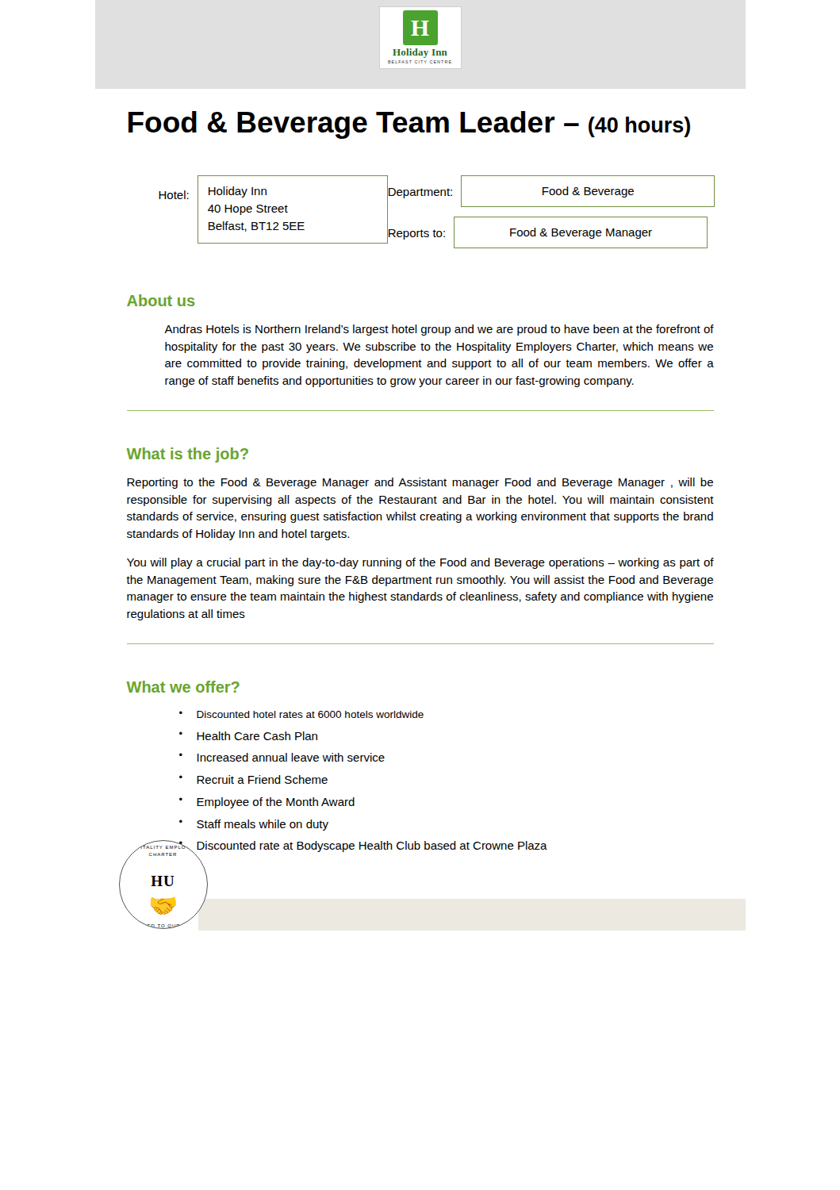H
Holiday Inn
Belfast City Centre
Food & Beverage Team Leader – (40 hours)
Hotel:
Holiday Inn
40 Hope Street
Belfast, BT12 5EE
Department:
Food & Beverage
Reports to:
Food & Beverage Manager
About us
Andras Hotels is Northern Ireland’s largest hotel group and we are proud to have been at the forefront of hospitality for the past 30 years. We subscribe to the Hospitality Employers Charter, which means we are committed to provide training, development and support to all of our team members. We offer a range of staff benefits and opportunities to grow your career in our fast-growing company.
What is the job?
Reporting to the Food & Beverage Manager and Assistant manager Food and Beverage Manager , will be responsible for supervising all aspects of the Restaurant and Bar in the hotel. You will maintain consistent standards of service, ensuring guest satisfaction whilst creating a working environment that supports the brand standards of Holiday Inn and hotel targets.
You will play a crucial part in the day-to-day running of the Food and Beverage operations – working as part of the Management Team, making sure the F&B department run smoothly. You will assist the Food and Beverage manager to ensure the team maintain the highest standards of cleanliness, safety and compliance with hygiene regulations at all times
What we offer?
Discounted hotel rates at 6000 hotels worldwide
Health Care Cash Plan
Increased annual leave with service
Recruit a Friend Scheme
Employee of the Month Award
Staff meals while on duty
Discounted rate at Bodyscape Health Club based at Crowne Plaza
Hospitality Employers Charter
HU
🤝
Committed to our people